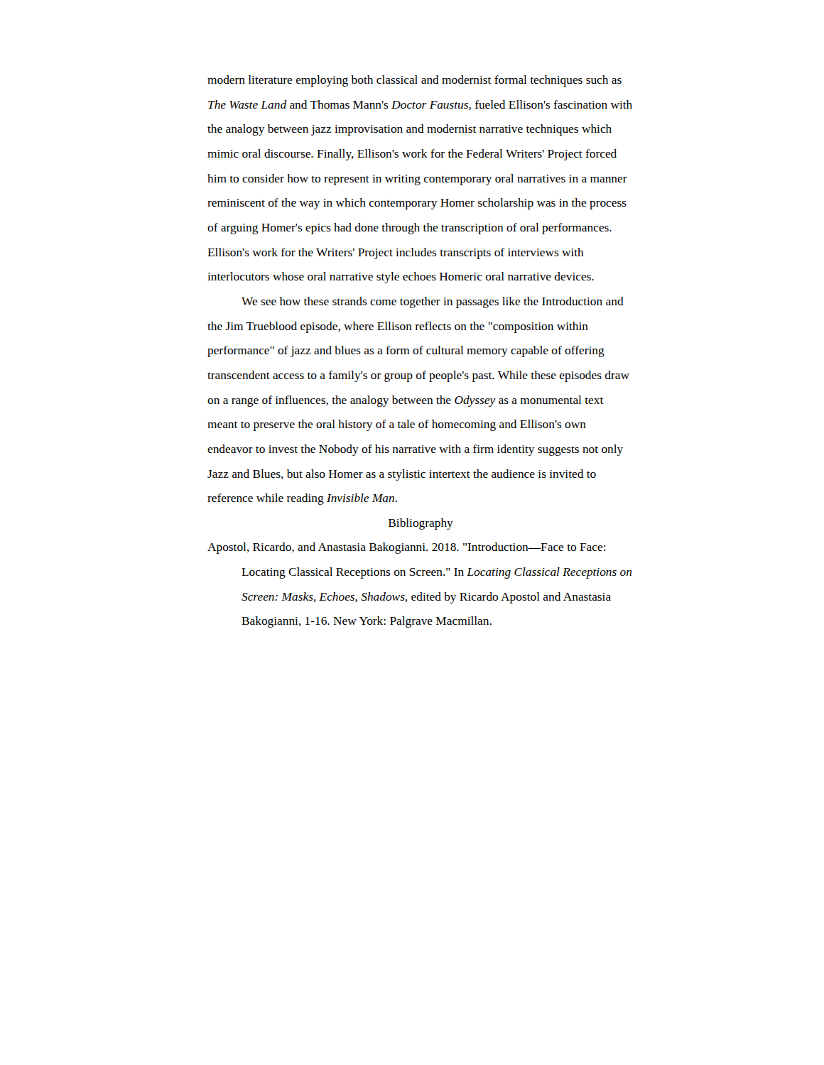modern literature employing both classical and modernist formal techniques such as The Waste Land and Thomas Mann's Doctor Faustus, fueled Ellison's fascination with the analogy between jazz improvisation and modernist narrative techniques which mimic oral discourse. Finally, Ellison's work for the Federal Writers' Project forced him to consider how to represent in writing contemporary oral narratives in a manner reminiscent of the way in which contemporary Homer scholarship was in the process of arguing Homer's epics had done through the transcription of oral performances. Ellison's work for the Writers' Project includes transcripts of interviews with interlocutors whose oral narrative style echoes Homeric oral narrative devices.
We see how these strands come together in passages like the Introduction and the Jim Trueblood episode, where Ellison reflects on the "composition within performance" of jazz and blues as a form of cultural memory capable of offering transcendent access to a family's or group of people's past. While these episodes draw on a range of influences, the analogy between the Odyssey as a monumental text meant to preserve the oral history of a tale of homecoming and Ellison's own endeavor to invest the Nobody of his narrative with a firm identity suggests not only Jazz and Blues, but also Homer as a stylistic intertext the audience is invited to reference while reading Invisible Man.
Bibliography
Apostol, Ricardo, and Anastasia Bakogianni. 2018. "Introduction—Face to Face: Locating Classical Receptions on Screen." In Locating Classical Receptions on Screen: Masks, Echoes, Shadows, edited by Ricardo Apostol and Anastasia Bakogianni, 1-16. New York: Palgrave Macmillan.